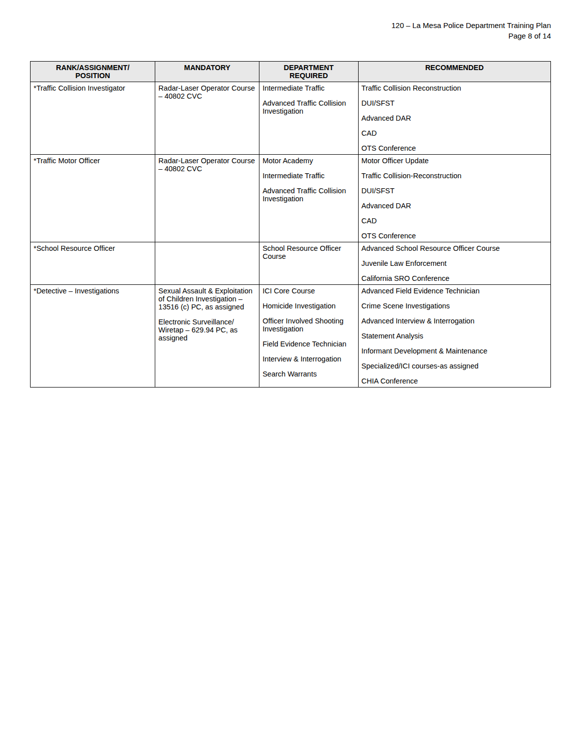120 – La Mesa Police Department Training Plan
Page 8 of 14
| Rank/Assignment/ Position | Mandatory | Department Required | Recommended |
| --- | --- | --- | --- |
| *Traffic Collision Investigator | Radar-Laser Operator Course – 40802 CVC | Intermediate Traffic Advanced Traffic Collision Investigation | Traffic Collision Reconstruction DUI/SFST Advanced DAR CAD OTS Conference |
| *Traffic Motor Officer | Radar-Laser Operator Course – 40802 CVC | Motor Academy Intermediate Traffic Advanced Traffic Collision Investigation | Motor Officer Update Traffic Collision-Reconstruction DUI/SFST Advanced DAR CAD OTS Conference |
| *School Resource Officer | | School Resource Officer Course | Advanced School Resource Officer Course Juvenile Law Enforcement California SRO Conference |
| *Detective – Investigations | Sexual Assault & Exploitation of Children Investigation – 13516 (c) PC, as assigned Electronic Surveillance/ Wiretap – 629.94 PC, as assigned | ICI Core Course Homicide Investigation Officer Involved Shooting Investigation Field Evidence Technician Interview & Interrogation Search Warrants | Advanced Field Evidence Technician Crime Scene Investigations Advanced Interview & Interrogation Statement Analysis Informant Development & Maintenance Specialized/ICI courses-as assigned CHIA Conference |